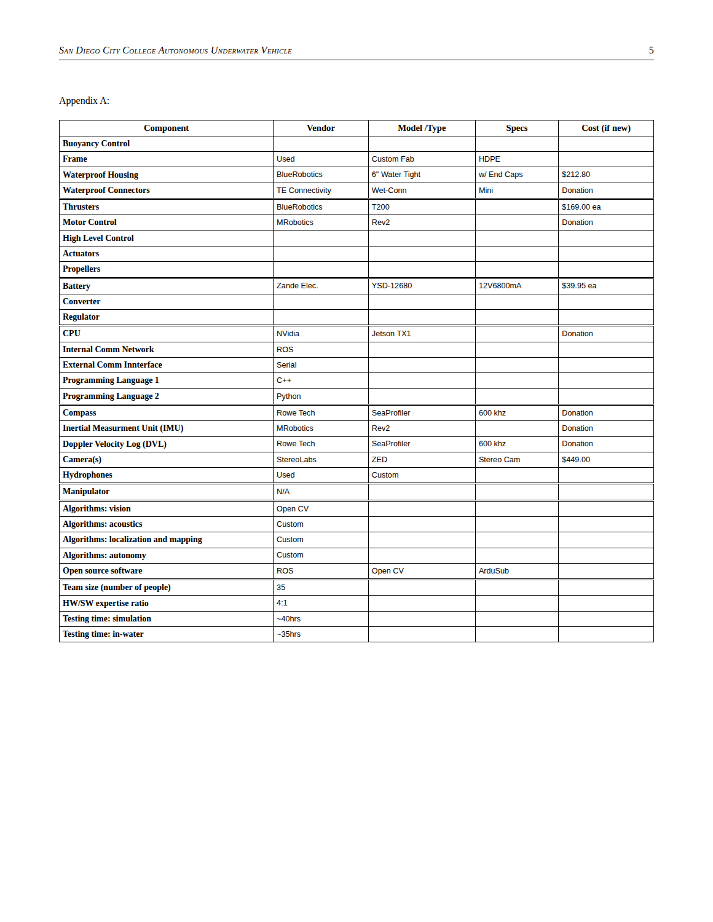San Diego City College Autonomous Underwater Vehicle 5
Appendix A:
| Component | Vendor | Model /Type | Specs | Cost (if new) |
| --- | --- | --- | --- | --- |
| Buoyancy Control | | | | |
| Frame | Used | Custom Fab | HDPE | |
| Waterproof Housing | BlueRobotics | 6" Water Tight | w/ End Caps | $212.80 |
| Waterproof Connectors | TE Connectivity | Wet-Conn | Mini | Donation |
| Thrusters | BlueRobotics | T200 | | $169.00 ea |
| Motor Control | MRobotics | Rev2 | | Donation |
| High Level Control | | | | |
| Actuators | | | | |
| Propellers | | | | |
| Battery | Zande Elec. | YSD-12680 | 12V6800mA | $39.95 ea |
| Converter | | | | |
| Regulator | | | | |
| CPU | NVidia | Jetson TX1 | | Donation |
| Internal Comm Network | ROS | | | |
| External Comm Innterface | Serial | | | |
| Programming Language 1 | C++ | | | |
| Programming Language 2 | Python | | | |
| Compass | Rowe Tech | SeaProfiler | 600 khz | Donation |
| Inertial Measurment Unit (IMU) | MRobotics | Rev2 | | Donation |
| Doppler Velocity Log (DVL) | Rowe Tech | SeaProfiler | 600 khz | Donation |
| Camera(s) | StereoLabs | ZED | Stereo Cam | $449.00 |
| Hydrophones | Used | Custom | | |
| Manipulator | N/A | | | |
| Algorithms: vision | Open CV | | | |
| Algorithms: acoustics | Custom | | | |
| Algorithms: localization and mapping | Custom | | | |
| Algorithms: autonomy | Custom | | | |
| Open source software | ROS | Open CV | ArduSub | |
| Team size (number of people) | 35 | | | |
| HW/SW expertise ratio | 4:1 | | | |
| Testing time: simulation | ~40hrs | | | |
| Testing time: in-water | ~35hrs | | | |